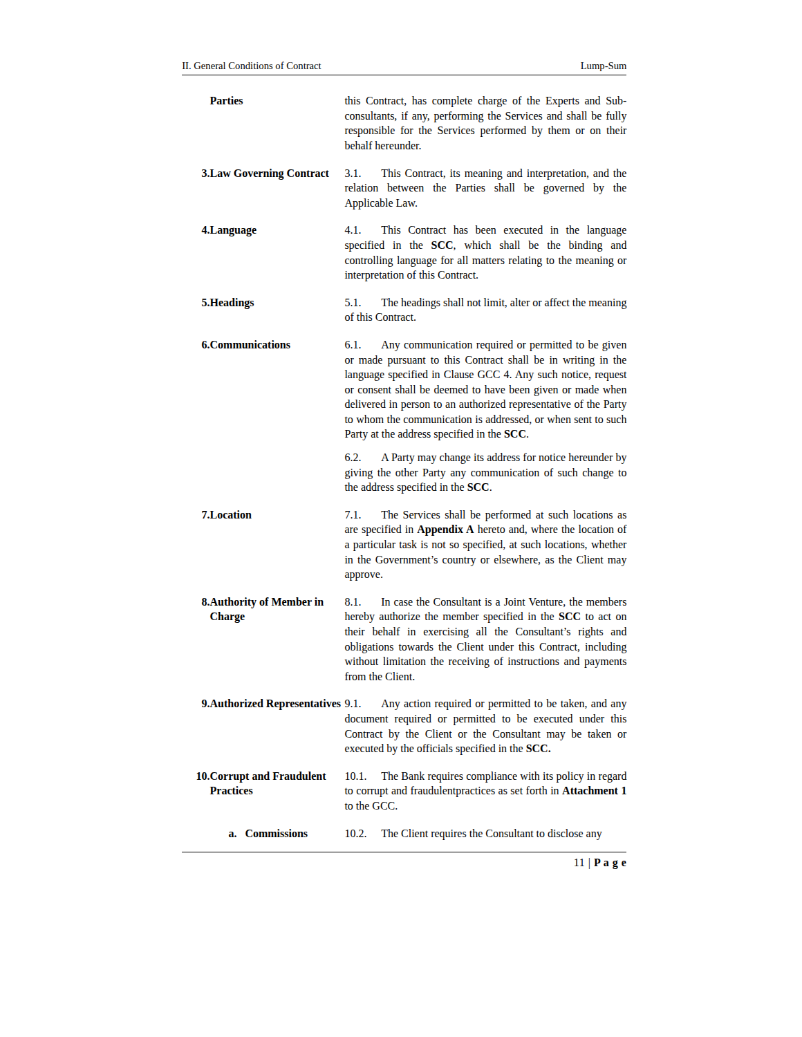II. General Conditions of Contract
Lump-Sum
| | Parties | this Contract, has complete charge of the Experts and Sub-consultants, if any, performing the Services and shall be fully responsible for the Services performed by them or on their behalf hereunder. |
| 3. | Law Governing Contract | 3.1. This Contract, its meaning and interpretation, and the relation between the Parties shall be governed by the Applicable Law. |
| 4. | Language | 4.1. This Contract has been executed in the language specified in the SCC , which shall be the binding and controlling language for all matters relating to the meaning or interpretation of this Contract. |
| 5. | Headings | 5.1. The headings shall not limit, alter or affect the meaning of this Contract. |
| 6. | Communications | 6.1. Any communication required or permitted to be given or made pursuant to this Contract shall be in writing in the language specified in Clause GCC 4. Any such notice, request or consent shall be deemed to have been given or made when delivered in person to an authorized representative of the Party to whom the communication is addressed, or when sent to such Party at the address specified in the SCC . 6.2. A Party may change its address for notice hereunder by giving the other Party any communication of such change to the address specified in the SCC . |
| 7. | Location | 7.1. The Services shall be performed at such locations as are specified in Appendix A hereto and, where the location of a particular task is not so specified, at such locations, whether in the Government’s country or elsewhere, as the Client may approve. |
| 8. | Authority of Member in Charge | 8.1. In case the Consultant is a Joint Venture, the members hereby authorize the member specified in the SCC to act on their behalf in exercising all the Consultant’s rights and obligations towards the Client under this Contract, including without limitation the receiving of instructions and payments from the Client. |
| 9. | Authorized Representatives | 9.1. Any action required or permitted to be taken, and any document required or permitted to be executed under this Contract by the Client or the Consultant may be taken or executed by the officials specified in the SCC. |
| 10. | Corrupt and Fraudulent Practices | 10.1. The Bank requires compliance with its policy in regard to corrupt and fraudulentpractices as set forth in Attachment 1 to the GCC. |
| | a. Commissions | 10.2. The Client requires the Consultant to disclose any |
11 | P a g e